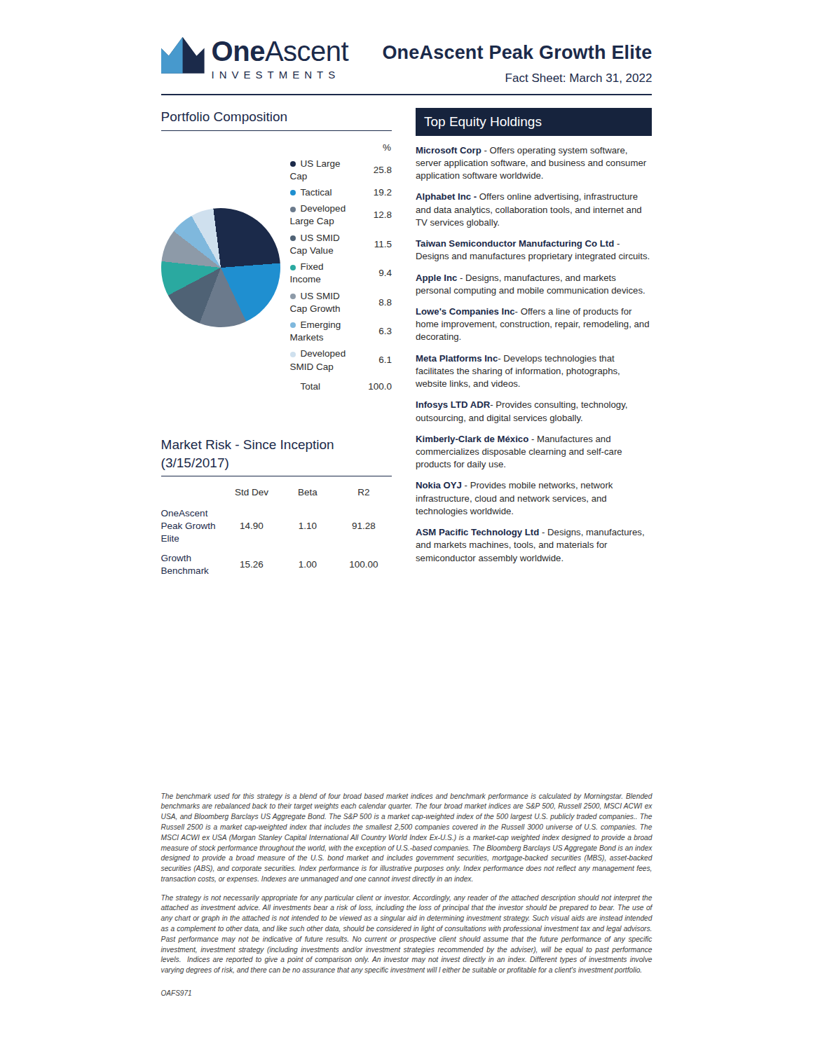OneAscent
INVESTMENTS
OneAscent Peak Growth Elite
Fact Sheet: March 31, 2022
Portfolio Composition
| | % |
| --- | --- |
| US Large Cap | 25.8 |
| Tactical | 19.2 |
| Developed Large Cap | 12.8 |
| US SMID Cap Value | 11.5 |
| Fixed Income | 9.4 |
| US SMID Cap Growth | 8.8 |
| Emerging Markets | 6.3 |
| Developed SMID Cap | 6.1 |
| Total | 100.0 |
Market Risk - Since Inception (3/15/2017)
| | Std Dev | Beta | R2 |
| --- | --- | --- | --- |
| OneAscent Peak Growth Elite | 14.90 | 1.10 | 91.28 |
| Growth Benchmark | 15.26 | 1.00 | 100.00 |
Top Equity Holdings
Microsoft Corp - Offers operating system software, server application software, and business and consumer application software worldwide.
Alphabet Inc - Offers online advertising, infrastructure and data analytics, collaboration tools, and internet and TV services globally.
Taiwan Semiconductor Manufacturing Co Ltd - Designs and manufactures proprietary integrated circuits.
Apple Inc - Designs, manufactures, and markets personal computing and mobile communication devices.
Lowe's Companies Inc- Offers a line of products for home improvement, construction, repair, remodeling, and decorating.
Meta Platforms Inc- Develops technologies that facilitates the sharing of information, photographs, website links, and videos.
Infosys LTD ADR- Provides consulting, technology, outsourcing, and digital services globally.
Kimberly-Clark de México - Manufactures and commercializes disposable clearning and self-care products for daily use.
Nokia OYJ - Provides mobile networks, network infrastructure, cloud and network services, and technologies worldwide.
ASM Pacific Technology Ltd - Designs, manufactures, and markets machines, tools, and materials for semiconductor assembly worldwide.
The benchmark used for this strategy is a blend of four broad based market indices and benchmark performance is calculated by Morningstar. Blended benchmarks are rebalanced back to their target weights each calendar quarter. The four broad market indices are S&P 500, Russell 2500, MSCI ACWI ex USA, and Bloomberg Barclays US Aggregate Bond. The S&P 500 is a market cap-weighted index of the 500 largest U.S. publicly traded companies.. The Russell 2500 is a market cap-weighted index that includes the smallest 2,500 companies covered in the Russell 3000 universe of U.S. companies. The MSCI ACWI ex USA (Morgan Stanley Capital International All Country World Index Ex-U.S.) is a market-cap weighted index designed to provide a broad measure of stock performance throughout the world, with the exception of U.S.-based companies. The Bloomberg Barclays US Aggregate Bond is an index designed to provide a broad measure of the U.S. bond market and includes government securities, mortgage-backed securities (MBS), asset-backed securities (ABS), and corporate securities. Index performance is for illustrative purposes only. Index performance does not reflect any management fees, transaction costs, or expenses. Indexes are unmanaged and one cannot invest directly in an index.
The strategy is not necessarily appropriate for any particular client or investor. Accordingly, any reader of the attached description should not interpret the attached as investment advice. All investments bear a risk of loss, including the loss of principal that the investor should be prepared to bear. The use of any chart or graph in the attached is not intended to be viewed as a singular aid in determining investment strategy. Such visual aids are instead intended as a complement to other data, and like such other data, should be considered in light of consultations with professional investment tax and legal advisors. Past performance may not be indicative of future results. No current or prospective client should assume that the future performance of any specific investment, investment strategy (including investments and/or investment strategies recommended by the adviser), will be equal to past performance levels. Indices are reported to give a point of comparison only. An investor may not invest directly in an index. Different types of investments involve varying degrees of risk, and there can be no assurance that any specific investment will l either be suitable or profitable for a client's investment portfolio.
OAFS971